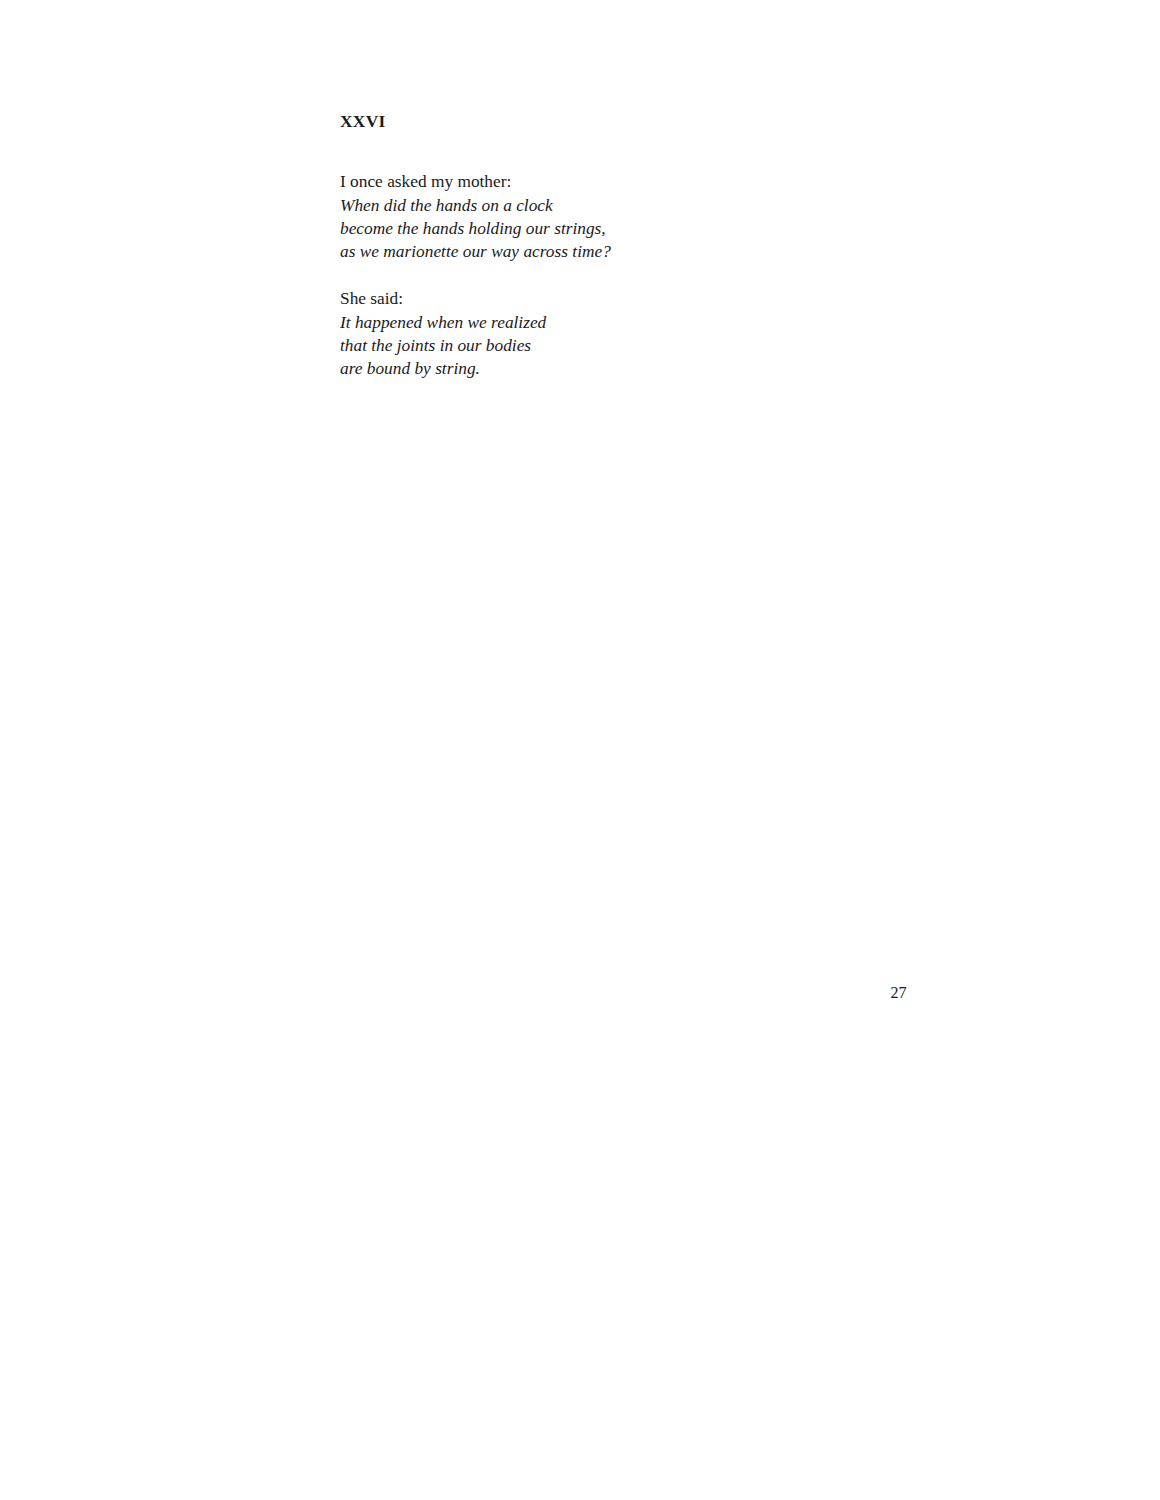XXVI
I once asked my mother:
When did the hands on a clock
become the hands holding our strings,
as we marionette our way across time?
She said:
It happened when we realized
that the joints in our bodies
are bound by string.
27